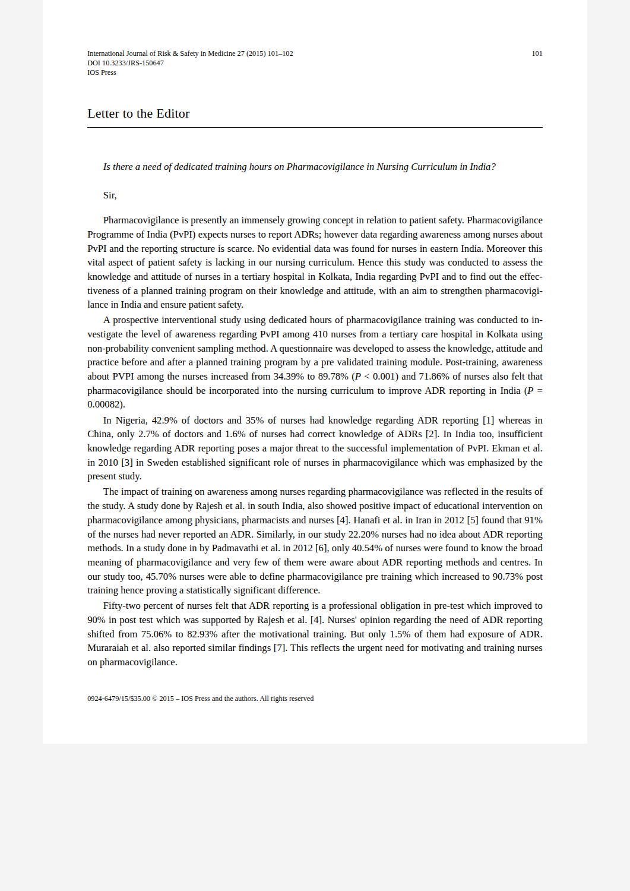101 International Journal of Risk & Safety in Medicine 27 (2015) 101–102 DOI 10.3233/JRS-150647 IOS Press
Letter to the Editor
Is there a need of dedicated training hours on Pharmacovigilance in Nursing Curriculum in India?
Sir,
Pharmacovigilance is presently an immensely growing concept in relation to patient safety. Pharmacovigilance Programme of India (PvPI) expects nurses to report ADRs; however data regarding awareness among nurses about PvPI and the reporting structure is scarce. No evidential data was found for nurses in eastern India. Moreover this vital aspect of patient safety is lacking in our nursing curriculum. Hence this study was conducted to assess the knowledge and attitude of nurses in a tertiary hospital in Kolkata, India regarding PvPI and to find out the effectiveness of a planned training program on their knowledge and attitude, with an aim to strengthen pharmacovigilance in India and ensure patient safety.
A prospective interventional study using dedicated hours of pharmacovigilance training was conducted to investigate the level of awareness regarding PvPI among 410 nurses from a tertiary care hospital in Kolkata using non-probability convenient sampling method. A questionnaire was developed to assess the knowledge, attitude and practice before and after a planned training program by a pre validated training module. Post-training, awareness about PVPI among the nurses increased from 34.39% to 89.78% (P < 0.001) and 71.86% of nurses also felt that pharmacovigilance should be incorporated into the nursing curriculum to improve ADR reporting in India (P = 0.00082).
In Nigeria, 42.9% of doctors and 35% of nurses had knowledge regarding ADR reporting [1] whereas in China, only 2.7% of doctors and 1.6% of nurses had correct knowledge of ADRs [2]. In India too, insufficient knowledge regarding ADR reporting poses a major threat to the successful implementation of PvPI. Ekman et al. in 2010 [3] in Sweden established significant role of nurses in pharmacovigilance which was emphasized by the present study.
The impact of training on awareness among nurses regarding pharmacovigilance was reflected in the results of the study. A study done by Rajesh et al. in south India, also showed positive impact of educational intervention on pharmacovigilance among physicians, pharmacists and nurses [4]. Hanafi et al. in Iran in 2012 [5] found that 91% of the nurses had never reported an ADR. Similarly, in our study 22.20% nurses had no idea about ADR reporting methods. In a study done in by Padmavathi et al. in 2012 [6], only 40.54% of nurses were found to know the broad meaning of pharmacovigilance and very few of them were aware about ADR reporting methods and centres. In our study too, 45.70% nurses were able to define pharmacovigilance pre training which increased to 90.73% post training hence proving a statistically significant difference.
Fifty-two percent of nurses felt that ADR reporting is a professional obligation in pre-test which improved to 90% in post test which was supported by Rajesh et al. [4]. Nurses' opinion regarding the need of ADR reporting shifted from 75.06% to 82.93% after the motivational training. But only 1.5% of them had exposure of ADR. Muraraiah et al. also reported similar findings [7]. This reflects the urgent need for motivating and training nurses on pharmacovigilance.
0924-6479/15/$35.00 © 2015 – IOS Press and the authors. All rights reserved